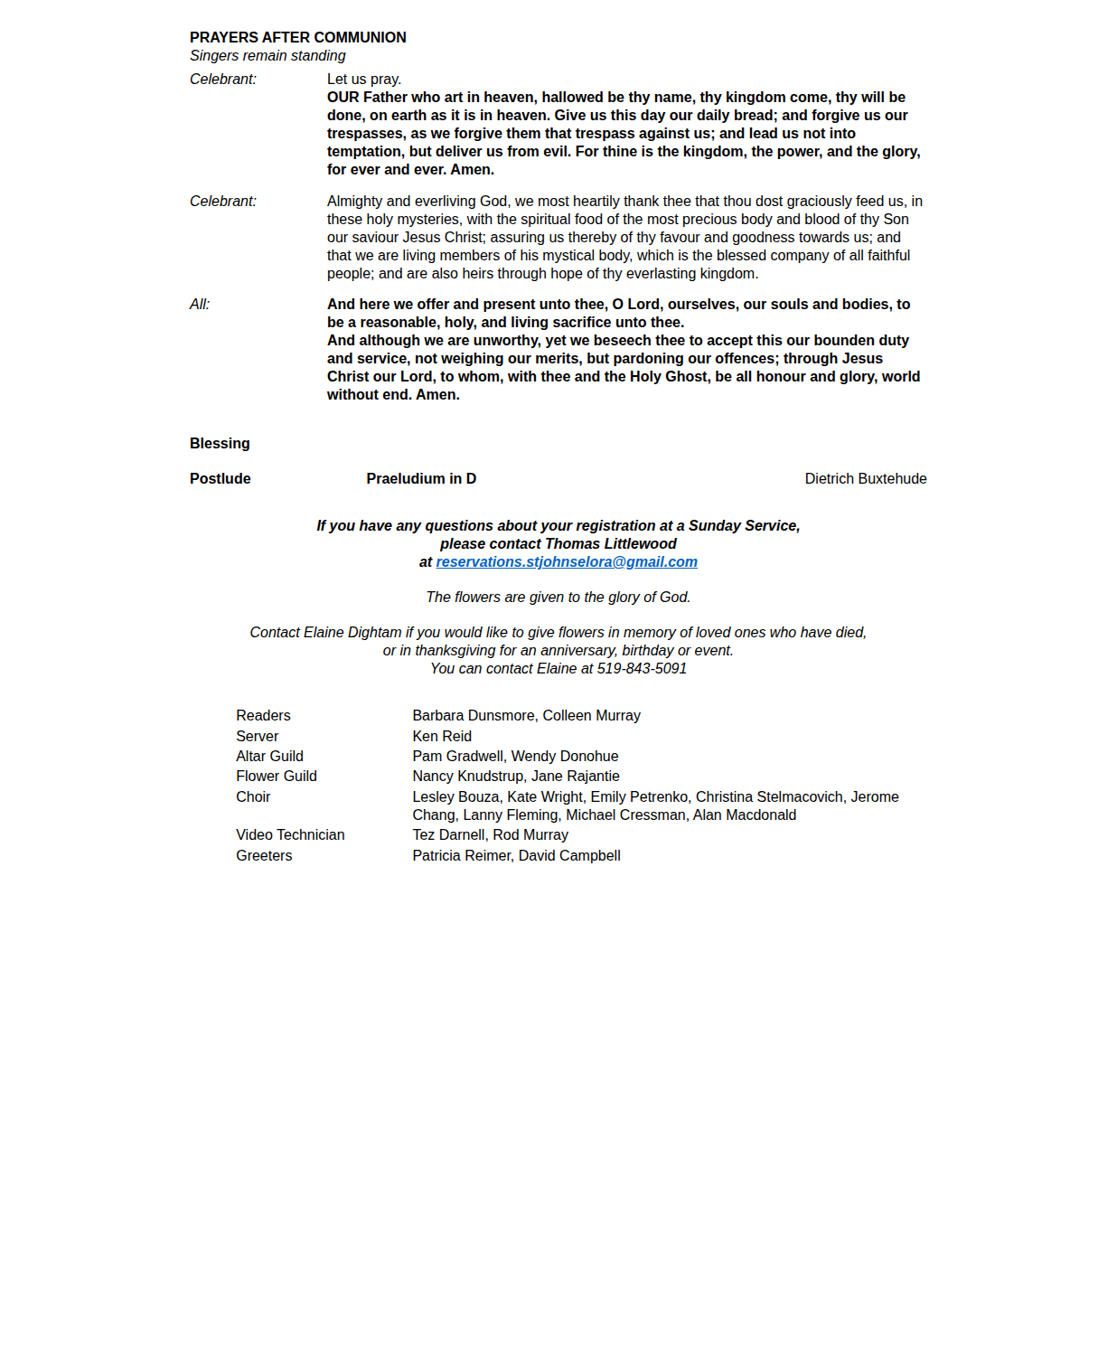Prayers After Communion
Singers remain standing
| Celebrant: | Let us pray. OUR Father who art in heaven, hallowed be thy name, thy kingdom come, thy will be done, on earth as it is in heaven. Give us this day our daily bread; and forgive us our trespasses, as we forgive them that trespass against us; and lead us not into temptation, but deliver us from evil. For thine is the kingdom, the power, and the glory, for ever and ever. Amen. |
| Celebrant: | Almighty and everliving God, we most heartily thank thee that thou dost graciously feed us, in these holy mysteries, with the spiritual food of the most precious body and blood of thy Son our saviour Jesus Christ; assuring us thereby of thy favour and goodness towards us; and that we are living members of his mystical body, which is the blessed company of all faithful people; and are also heirs through hope of thy everlasting kingdom. |
| All: | And here we offer and present unto thee, O Lord, ourselves, our souls and bodies, to be a reasonable, holy, and living sacrifice unto thee. And although we are unworthy, yet we beseech thee to accept this our bounden duty and service, not weighing our merits, but pardoning our offences; through Jesus Christ our Lord, to whom, with thee and the Holy Ghost, be all honour and glory, world without end. Amen. |
Blessing
Postlude Praeludium in D Dietrich Buxtehude
If you have any questions about your registration at a Sunday Service,
please contact Thomas Littlewood
at reservations.stjohnselora@gmail.com
The flowers are given to the glory of God.
Contact Elaine Dightam if you would like to give flowers in memory of loved ones who have died,
or in thanksgiving for an anniversary, birthday or event.
You can contact Elaine at 519-843-5091
| Readers | Barbara Dunsmore, Colleen Murray |
| Server | Ken Reid |
| Altar Guild | Pam Gradwell, Wendy Donohue |
| Flower Guild | Nancy Knudstrup, Jane Rajantie |
| Choir | Lesley Bouza, Kate Wright, Emily Petrenko, Christina Stelmacovich, Jerome Chang, Lanny Fleming, Michael Cressman, Alan Macdonald |
| Video Technician | Tez Darnell, Rod Murray |
| Greeters | Patricia Reimer, David Campbell |